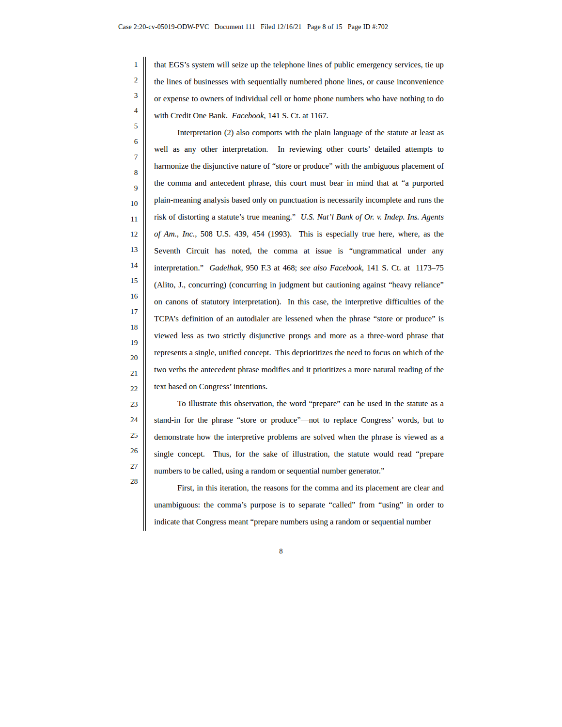Case 2:20-cv-05019-ODW-PVC Document 111 Filed 12/16/21 Page 8 of 15 Page ID #:702
1
2
3
4
5
6
7
8
9
10
11
12
13
14
15
16
17
18
19
20
21
22
23
24
25
26
27
28
that EGS’s system will seize up the telephone lines of public emergency services, tie up the lines of businesses with sequentially numbered phone lines, or cause inconvenience or expense to owners of individual cell or home phone numbers who have nothing to do with Credit One Bank. Facebook, 141 S. Ct. at 1167.
Interpretation (2) also comports with the plain language of the statute at least as well as any other interpretation. In reviewing other courts’ detailed attempts to harmonize the disjunctive nature of “store or produce” with the ambiguous placement of the comma and antecedent phrase, this court must bear in mind that at “a purported plain-meaning analysis based only on punctuation is necessarily incomplete and runs the risk of distorting a statute’s true meaning.” U.S. Nat’l Bank of Or. v. Indep. Ins. Agents of Am., Inc., 508 U.S. 439, 454 (1993). This is especially true here, where, as the Seventh Circuit has noted, the comma at issue is “ungrammatical under any interpretation.” Gadelhak, 950 F.3 at 468; see also Facebook, 141 S. Ct. at 1173–75 (Alito, J., concurring) (concurring in judgment but cautioning against “heavy reliance” on canons of statutory interpretation). In this case, the interpretive difficulties of the TCPA’s definition of an autodialer are lessened when the phrase “store or produce” is viewed less as two strictly disjunctive prongs and more as a three-word phrase that represents a single, unified concept. This deprioritizes the need to focus on which of the two verbs the antecedent phrase modifies and it prioritizes a more natural reading of the text based on Congress’ intentions.
To illustrate this observation, the word “prepare” can be used in the statute as a stand-in for the phrase “store or produce”—not to replace Congress’ words, but to demonstrate how the interpretive problems are solved when the phrase is viewed as a single concept. Thus, for the sake of illustration, the statute would read “prepare numbers to be called, using a random or sequential number generator.”
First, in this iteration, the reasons for the comma and its placement are clear and unambiguous: the comma’s purpose is to separate “called” from “using” in order to indicate that Congress meant “prepare numbers using a random or sequential number
8